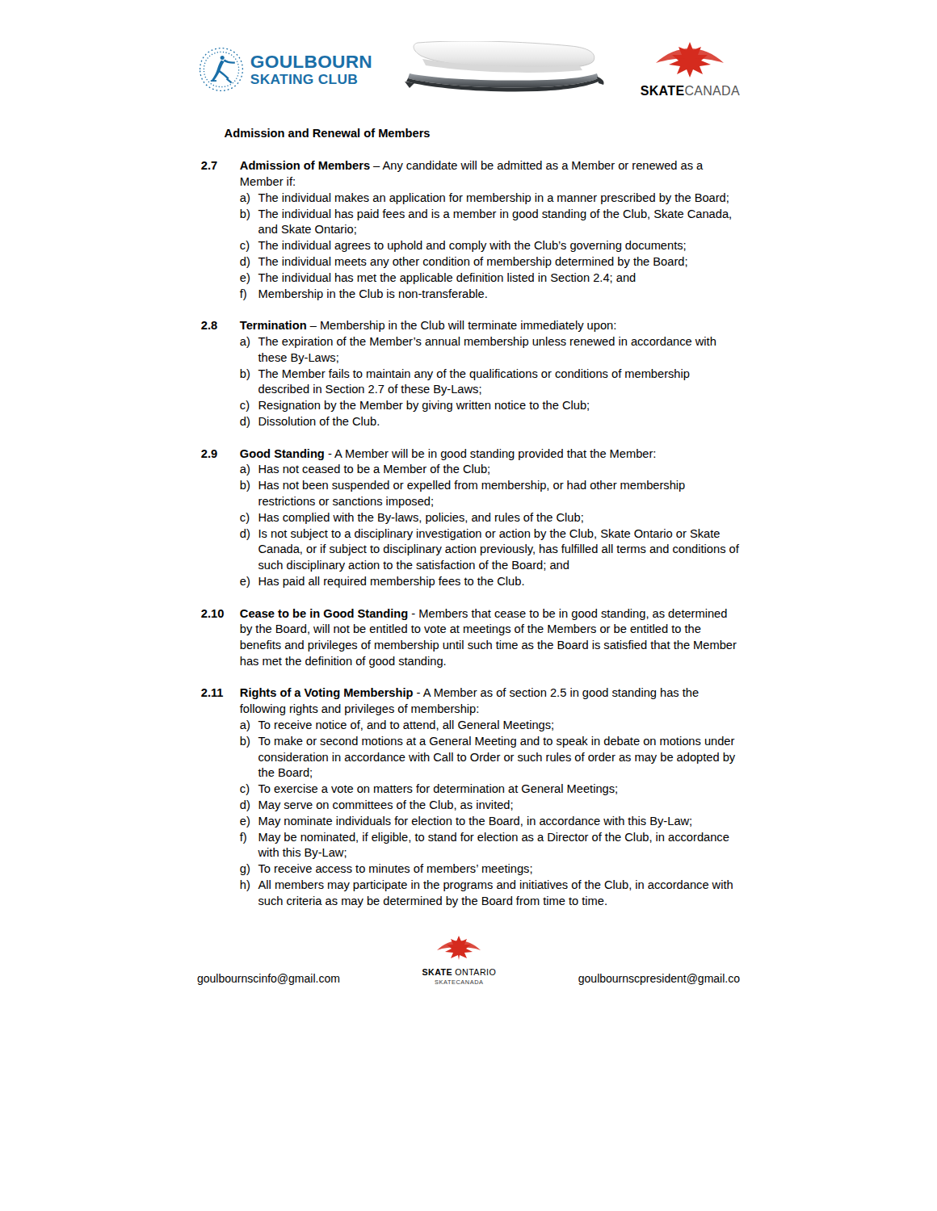GOULBOURN SKATING CLUB
SKATE CANADA
Admission and Renewal of Members
2.7
Admission of Members – Any candidate will be admitted as a Member or renewed as a Member if:
The individual makes an application for membership in a manner prescribed by the Board;
The individual has paid fees and is a member in good standing of the Club, Skate Canada, and Skate Ontario;
The individual agrees to uphold and comply with the Club’s governing documents;
The individual meets any other condition of membership determined by the Board;
The individual has met the applicable definition listed in Section 2.4; and
Membership in the Club is non-transferable.
2.8
Termination – Membership in the Club will terminate immediately upon:
The expiration of the Member’s annual membership unless renewed in accordance with these By-Laws;
The Member fails to maintain any of the qualifications or conditions of membership described in Section 2.7 of these By-Laws;
Resignation by the Member by giving written notice to the Club;
Dissolution of the Club.
2.9
Good Standing - A Member will be in good standing provided that the Member:
Has not ceased to be a Member of the Club;
Has not been suspended or expelled from membership, or had other membership restrictions or sanctions imposed;
Has complied with the By-laws, policies, and rules of the Club;
Is not subject to a disciplinary investigation or action by the Club, Skate Ontario or Skate Canada, or if subject to disciplinary action previously, has fulfilled all terms and conditions of such disciplinary action to the satisfaction of the Board; and
Has paid all required membership fees to the Club.
2.10
Cease to be in Good Standing - Members that cease to be in good standing, as determined by the Board, will not be entitled to vote at meetings of the Members or be entitled to the benefits and privileges of membership until such time as the Board is satisfied that the Member has met the definition of good standing.
2.11
Rights of a Voting Membership - A Member as of section 2.5 in good standing has the following rights and privileges of membership:
To receive notice of, and to attend, all General Meetings;
To make or second motions at a General Meeting and to speak in debate on motions under consideration in accordance with Call to Order or such rules of order as may be adopted by the Board;
To exercise a vote on matters for determination at General Meetings;
May serve on committees of the Club, as invited;
May nominate individuals for election to the Board, in accordance with this By-Law;
May be nominated, if eligible, to stand for election as a Director of the Club, in accordance with this By-Law;
To receive access to minutes of members’ meetings;
All members may participate in the programs and initiatives of the Club, in accordance with such criteria as may be determined by the Board from time to time.
goulbournscinfo@gmail.com
SKATE ONTARIO
SKATECANADA
goulbournscpresident@gmail.co